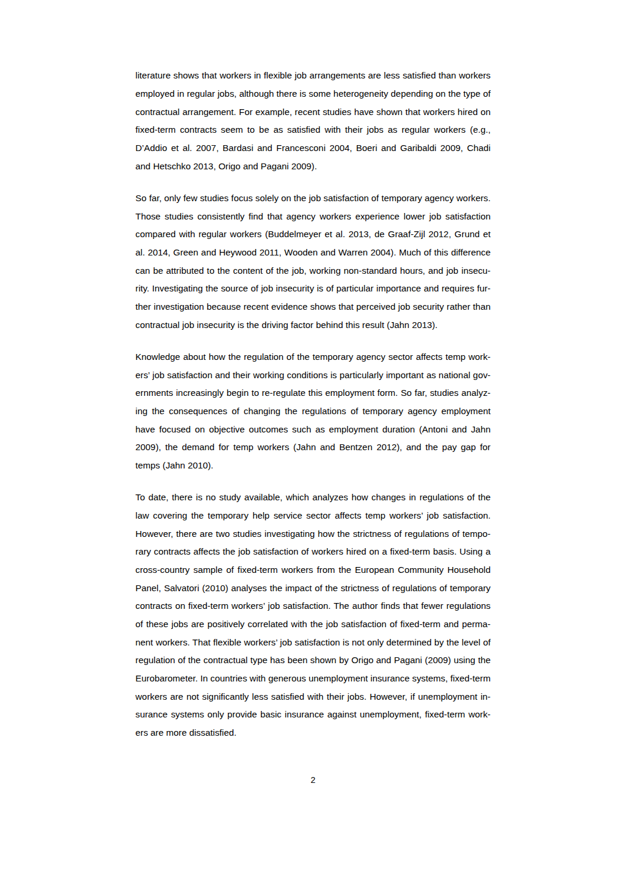literature shows that workers in flexible job arrangements are less satisfied than workers employed in regular jobs, although there is some heterogeneity depending on the type of contractual arrangement. For example, recent studies have shown that workers hired on fixed-term contracts seem to be as satisfied with their jobs as regular workers (e.g., D’Addio et al. 2007, Bardasi and Francesconi 2004, Boeri and Garibaldi 2009, Chadi and Hetschko 2013, Origo and Pagani 2009).
So far, only few studies focus solely on the job satisfaction of temporary agency workers. Those studies consistently find that agency workers experience lower job satisfaction compared with regular workers (Buddelmeyer et al. 2013, de Graaf-Zijl 2012, Grund et al. 2014, Green and Heywood 2011, Wooden and Warren 2004). Much of this difference can be attributed to the content of the job, working non-standard hours, and job insecurity. Investigating the source of job insecurity is of particular importance and requires further investigation because recent evidence shows that perceived job security rather than contractual job insecurity is the driving factor behind this result (Jahn 2013).
Knowledge about how the regulation of the temporary agency sector affects temp workers’ job satisfaction and their working conditions is particularly important as national governments increasingly begin to re-regulate this employment form. So far, studies analyzing the consequences of changing the regulations of temporary agency employment have focused on objective outcomes such as employment duration (Antoni and Jahn 2009), the demand for temp workers (Jahn and Bentzen 2012), and the pay gap for temps (Jahn 2010).
To date, there is no study available, which analyzes how changes in regulations of the law covering the temporary help service sector affects temp workers’ job satisfaction. However, there are two studies investigating how the strictness of regulations of temporary contracts affects the job satisfaction of workers hired on a fixed-term basis. Using a cross-country sample of fixed-term workers from the European Community Household Panel, Salvatori (2010) analyses the impact of the strictness of regulations of temporary contracts on fixed-term workers’ job satisfaction. The author finds that fewer regulations of these jobs are positively correlated with the job satisfaction of fixed-term and permanent workers. That flexible workers’ job satisfaction is not only determined by the level of regulation of the contractual type has been shown by Origo and Pagani (2009) using the Eurobarometer. In countries with generous unemployment insurance systems, fixed-term workers are not significantly less satisfied with their jobs. However, if unemployment insurance systems only provide basic insurance against unemployment, fixed-term workers are more dissatisfied.
2